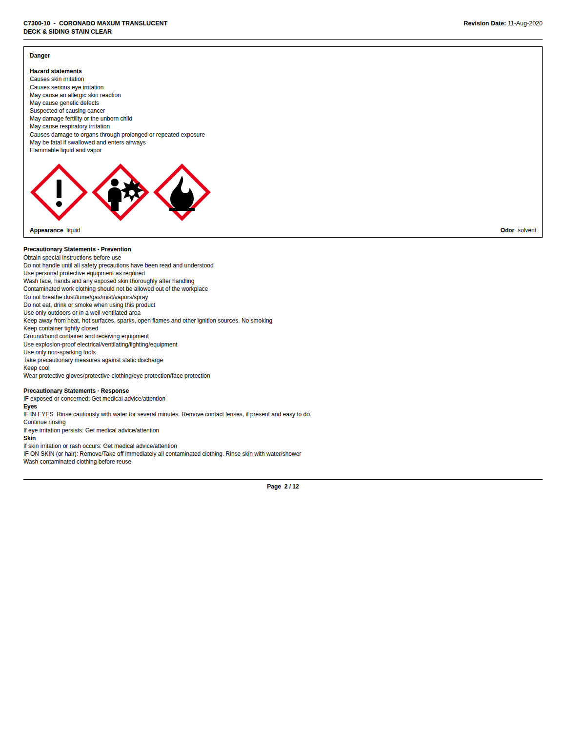C7300-10 - CORONADO MAXUM TRANSLUCENT
DECK & SIDING STAIN CLEAR
Revision Date: 11-Aug-2020
Danger
Hazard statements
Causes skin irritation
Causes serious eye irritation
May cause an allergic skin reaction
May cause genetic defects
Suspected of causing cancer
May damage fertility or the unborn child
May cause respiratory irritation
Causes damage to organs through prolonged or repeated exposure
May be fatal if swallowed and enters airways
Flammable liquid and vapor
Appearance liquid
Odor solvent
Precautionary Statements - Prevention
Obtain special instructions before use
Do not handle until all safety precautions have been read and understood
Use personal protective equipment as required
Wash face, hands and any exposed skin thoroughly after handling
Contaminated work clothing should not be allowed out of the workplace
Do not breathe dust/fume/gas/mist/vapors/spray
Do not eat, drink or smoke when using this product
Use only outdoors or in a well-ventilated area
Keep away from heat, hot surfaces, sparks, open flames and other ignition sources. No smoking
Keep container tightly closed
Ground/bond container and receiving equipment
Use explosion-proof electrical/ventilating/lighting/equipment
Use only non-sparking tools
Take precautionary measures against static discharge
Keep cool
Wear protective gloves/protective clothing/eye protection/face protection
Precautionary Statements - Response
IF exposed or concerned: Get medical advice/attention
Eyes
IF IN EYES: Rinse cautiously with water for several minutes. Remove contact lenses, if present and easy to do.
Continue rinsing
If eye irritation persists: Get medical advice/attention
Skin
If skin irritation or rash occurs: Get medical advice/attention
IF ON SKIN (or hair): Remove/Take off immediately all contaminated clothing. Rinse skin with water/shower
Wash contaminated clothing before reuse
Page 2 / 12